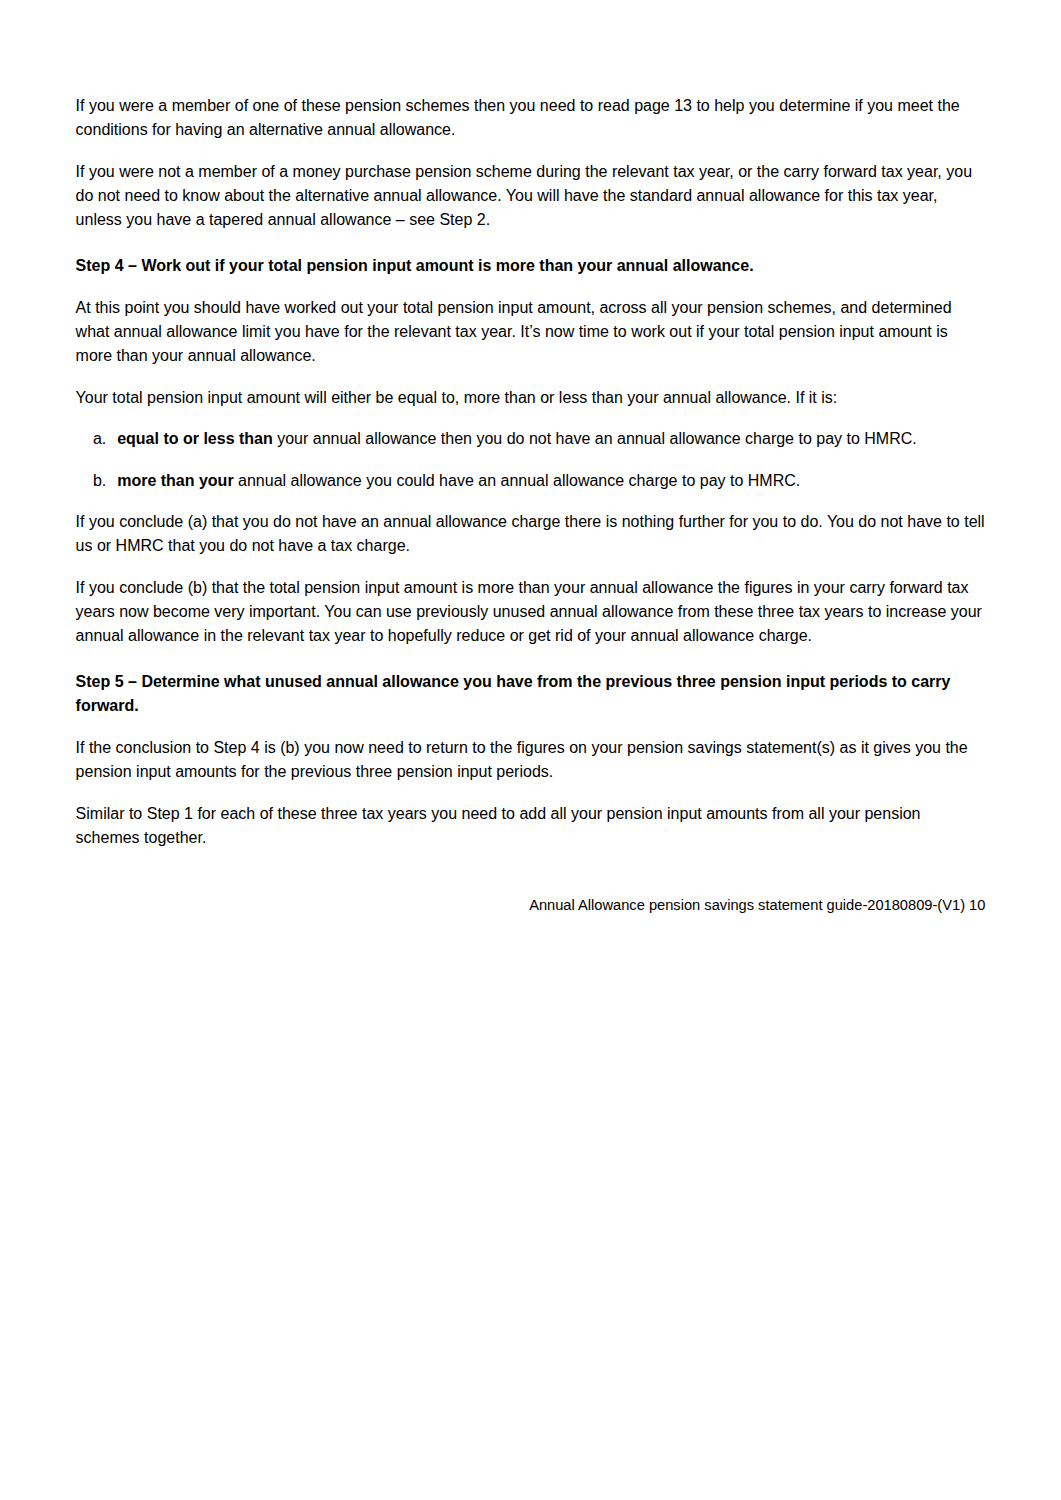If you were a member of one of these pension schemes then you need to read page 13 to help you determine if you meet the conditions for having an alternative annual allowance.
If you were not a member of a money purchase pension scheme during the relevant tax year, or the carry forward tax year, you do not need to know about the alternative annual allowance. You will have the standard annual allowance for this tax year, unless you have a tapered annual allowance – see Step 2.
Step 4 – Work out if your total pension input amount is more than your annual allowance.
At this point you should have worked out your total pension input amount, across all your pension schemes, and determined what annual allowance limit you have for the relevant tax year. It’s now time to work out if your total pension input amount is more than your annual allowance.
Your total pension input amount will either be equal to, more than or less than your annual allowance. If it is:
equal to or less than your annual allowance then you do not have an annual allowance charge to pay to HMRC.
more than your annual allowance you could have an annual allowance charge to pay to HMRC.
If you conclude (a) that you do not have an annual allowance charge there is nothing further for you to do. You do not have to tell us or HMRC that you do not have a tax charge.
If you conclude (b) that the total pension input amount is more than your annual allowance the figures in your carry forward tax years now become very important. You can use previously unused annual allowance from these three tax years to increase your annual allowance in the relevant tax year to hopefully reduce or get rid of your annual allowance charge.
Step 5 – Determine what unused annual allowance you have from the previous three pension input periods to carry forward.
If the conclusion to Step 4 is (b) you now need to return to the figures on your pension savings statement(s) as it gives you the pension input amounts for the previous three pension input periods.
Similar to Step 1 for each of these three tax years you need to add all your pension input amounts from all your pension schemes together.
Annual Allowance pension savings statement guide-20180809-(V1) 10